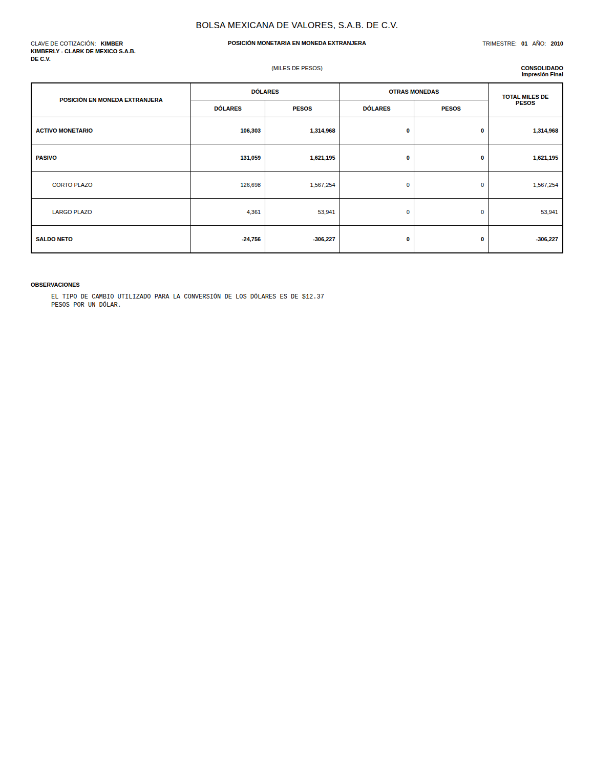BOLSA MEXICANA DE VALORES, S.A.B. DE C.V.
| CLAVE DE COTIZACIÓN: KIMBER KIMBERLY - CLARK DE MEXICO S.A.B. DE C.V. | POSICIÓN MONETARIA EN MONEDA EXTRANJERA | TRIMESTRE: 01 AÑO: 2010 |
| | (MILES DE PESOS) | CONSOLIDADO |
| | | Impresión Final |
| POSICIÓN EN MONEDA EXTRANJERA | DÓLARES | OTRAS MONEDAS | TOTAL MILES DE PESOS |
| --- | --- | --- | --- |
| DÓLARES | PESOS | DÓLARES | PESOS |
| ACTIVO MONETARIO | 106,303 | 1,314,968 | 0 | 0 | 1,314,968 |
| PASIVO | 131,059 | 1,621,195 | 0 | 0 | 1,621,195 |
| CORTO PLAZO | 126,698 | 1,567,254 | 0 | 0 | 1,567,254 |
| LARGO PLAZO | 4,361 | 53,941 | 0 | 0 | 53,941 |
| SALDO NETO | -24,756 | -306,227 | 0 | 0 | -306,227 |
OBSERVACIONES
EL TIPO DE CAMBIO UTILIZADO PARA LA CONVERSIÓN DE LOS DÓLARES ES DE $12.37
PESOS POR UN DÓLAR.